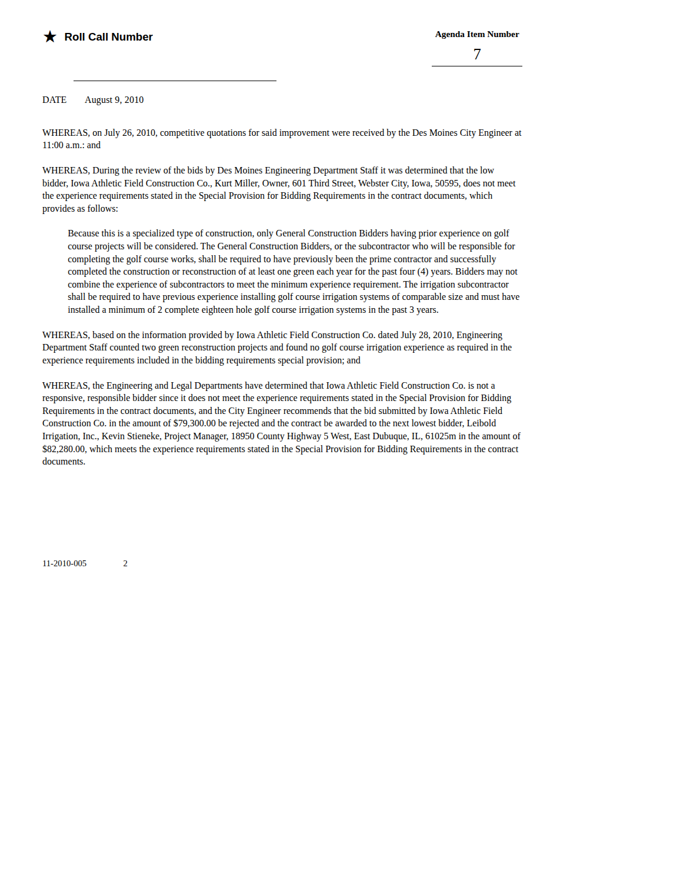★ Roll Call Number
Agenda Item Number
7
DATEAugust 9, 2010
WHEREAS, on July 26, 2010, competitive quotations for said improvement were received by the Des Moines City Engineer at 11:00 a.m.: and
WHEREAS, During the review of the bids by Des Moines Engineering Department Staff it was determined that the low bidder, Iowa Athletic Field Construction Co., Kurt Miller, Owner, 601 Third Street, Webster City, Iowa, 50595, does not meet the experience requirements stated in the Special Provision for Bidding Requirements in the contract documents, which provides as follows:
Because this is a specialized type of construction, only General Construction Bidders having prior experience on golf course projects will be considered. The General Construction Bidders, or the subcontractor who will be responsible for completing the golf course works, shall be required to have previously been the prime contractor and successfully completed the construction or reconstruction of at least one green each year for the past four (4) years. Bidders may not combine the experience of subcontractors to meet the minimum experience requirement. The irrigation subcontractor shall be required to have previous experience installing golf course irrigation systems of comparable size and must have installed a minimum of 2 complete eighteen hole golf course irrigation systems in the past 3 years.
WHEREAS, based on the information provided by Iowa Athletic Field Construction Co. dated July 28, 2010, Engineering Department Staff counted two green reconstruction projects and found no golf course irrigation experience as required in the experience requirements included in the bidding requirements special provision; and
WHEREAS, the Engineering and Legal Departments have determined that Iowa Athletic Field Construction Co. is not a responsive, responsible bidder since it does not meet the experience requirements stated in the Special Provision for Bidding Requirements in the contract documents, and the City Engineer recommends that the bid submitted by Iowa Athletic Field Construction Co. in the amount of $79,300.00 be rejected and the contract be awarded to the next lowest bidder, Leibold Irrigation, Inc., Kevin Stieneke, Project Manager, 18950 County Highway 5 West, East Dubuque, IL, 61025m in the amount of $82,280.00, which meets the experience requirements stated in the Special Provision for Bidding Requirements in the contract documents.
11-2010-005 2